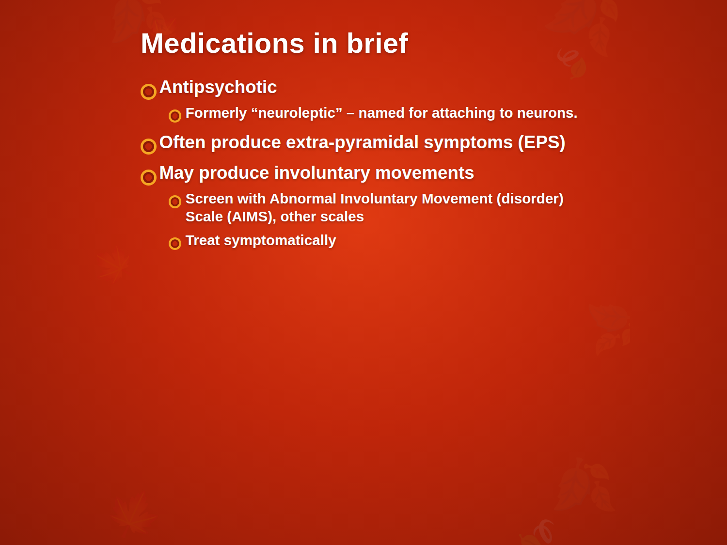🍂 🍁 🍂 🍃 🍁 🍂 🍃 🍁 🍂
Medications in brief
Antipsychotic
Formerly “neuroleptic” – named for attaching to neurons.
Often produce extra-pyramidal symptoms (EPS)
May produce involuntary movements
Screen with Abnormal Involuntary Movement (disorder) Scale (AIMS), other scales
Treat symptomatically